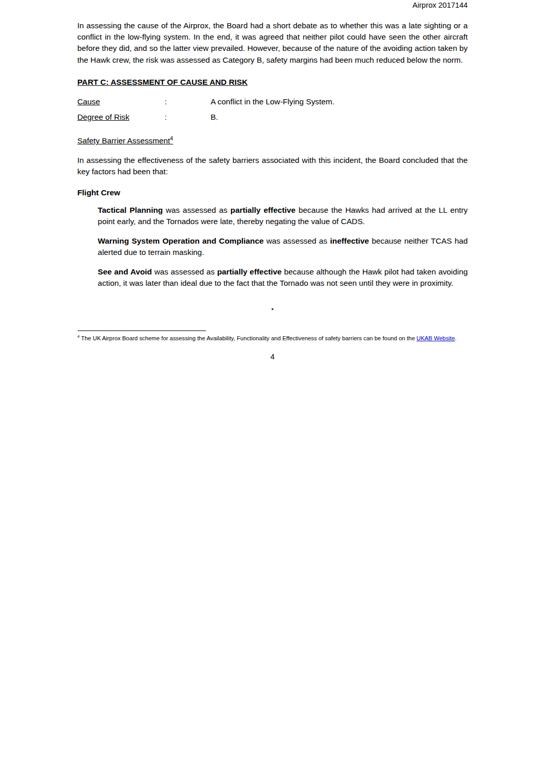Airprox 2017144
In assessing the cause of the Airprox, the Board had a short debate as to whether this was a late sighting or a conflict in the low-flying system. In the end, it was agreed that neither pilot could have seen the other aircraft before they did, and so the latter view prevailed. However, because of the nature of the avoiding action taken by the Hawk crew, the risk was assessed as Category B, safety margins had been much reduced below the norm.
PART C: ASSESSMENT OF CAUSE AND RISK
| Cause | : A conflict in the Low-Flying System. |
| Degree of Risk | : B. |
Safety Barrier Assessment4
In assessing the effectiveness of the safety barriers associated with this incident, the Board concluded that the key factors had been that:
Flight Crew
Tactical Planning was assessed as partially effective because the Hawks had arrived at the LL entry point early, and the Tornados were late, thereby negating the value of CADS.
Warning System Operation and Compliance was assessed as ineffective because neither TCAS had alerted due to terrain masking.
See and Avoid was assessed as partially effective because although the Hawk pilot had taken avoiding action, it was later than ideal due to the fact that the Tornado was not seen until they were in proximity.
4 The UK Airprox Board scheme for assessing the Availability, Functionality and Effectiveness of safety barriers can be found on the UKAB Website.
4